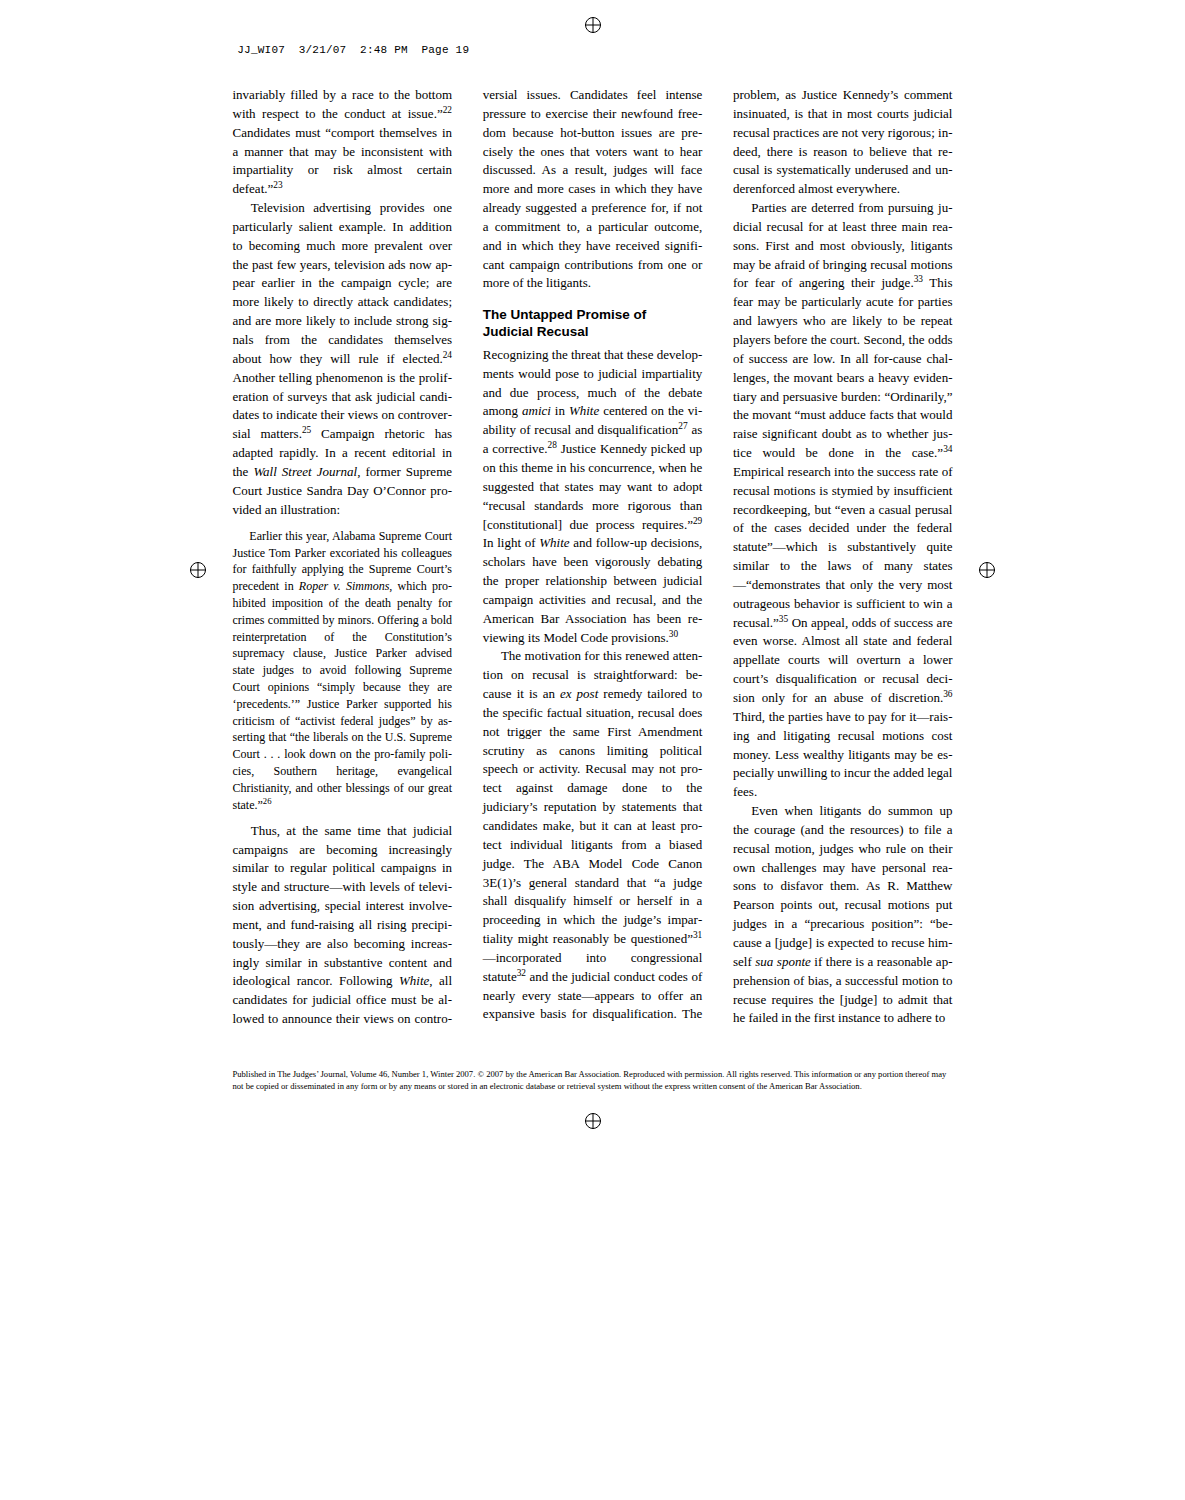JJ_WI07 3/21/07 2:48 PM Page 19
invariably filled by a race to the bottom with respect to the conduct at issue.”22 Candidates must “comport themselves in a manner that may be inconsistent with impartiality or risk almost certain defeat.”23
Television advertising provides one particularly salient example. In addition to becoming much more prevalent over the past few years, television ads now appear earlier in the campaign cycle; are more likely to directly attack candidates; and are more likely to include strong signals from the candidates themselves about how they will rule if elected.24 Another telling phenomenon is the proliferation of surveys that ask judicial candidates to indicate their views on controversial matters.25 Campaign rhetoric has adapted rapidly. In a recent editorial in the Wall Street Journal, former Supreme Court Justice Sandra Day O’Connor provided an illustration:
Earlier this year, Alabama Supreme Court Justice Tom Parker excoriated his colleagues for faithfully applying the Supreme Court’s precedent in Roper v. Simmons, which prohibited imposition of the death penalty for crimes committed by minors. Offering a bold reinterpretation of the Constitution’s supremacy clause, Justice Parker advised state judges to avoid following Supreme Court opinions “simply because they are ‘precedents.’” Justice Parker supported his criticism of “activist federal judges” by asserting that “the liberals on the U.S. Supreme Court . . . look down on the pro-family policies, Southern heritage, evangelical Christianity, and other blessings of our great state.”26
Thus, at the same time that judicial campaigns are becoming increasingly similar to regular political campaigns in style and structure—with levels of television advertising, special interest involvement, and fund-raising all rising precipitously—they are also becoming increasingly similar in substantive content and ideological rancor. Following White, all candidates for judicial office must be allowed to announce their views on controversial issues. Candidates feel intense pressure to exercise their newfound freedom because hot-button issues are precisely the ones that voters want to hear discussed. As a result, judges will face more and more cases in which they have already suggested a preference for, if not a commitment to, a particular outcome, and in which they have received significant campaign contributions from one or more of the litigants.
The Untapped Promise of
Judicial Recusal
Recognizing the threat that these developments would pose to judicial impartiality and due process, much of the debate among amici in White centered on the viability of recusal and disqualification27 as a corrective.28 Justice Kennedy picked up on this theme in his concurrence, when he suggested that states may want to adopt “recusal standards more rigorous than [constitutional] due process requires.”29 In light of White and follow-up decisions, scholars have been vigorously debating the proper relationship between judicial campaign activities and recusal, and the American Bar Association has been reviewing its Model Code provisions.30
The motivation for this renewed attention on recusal is straightforward: because it is an ex post remedy tailored to the specific factual situation, recusal does not trigger the same First Amendment scrutiny as canons limiting political speech or activity. Recusal may not protect against damage done to the judiciary’s reputation by statements that candidates make, but it can at least protect individual litigants from a biased judge. The ABA Model Code Canon 3E(1)’s general standard that “a judge shall disqualify himself or herself in a proceeding in which the judge’s impartiality might reasonably be questioned”31—incorporated into congressional statute32 and the judicial conduct codes of nearly every state—appears to offer an expansive basis for disqualification. The problem, as Justice Kennedy’s comment insinuated, is that in most courts judicial recusal practices are not very rigorous; indeed, there is reason to believe that recusal is systematically underused and underenforced almost everywhere.
Parties are deterred from pursuing judicial recusal for at least three main reasons. First and most obviously, litigants may be afraid of bringing recusal motions for fear of angering their judge.33 This fear may be particularly acute for parties and lawyers who are likely to be repeat players before the court. Second, the odds of success are low. In all for-cause challenges, the movant bears a heavy evidentiary and persuasive burden: “Ordinarily,” the movant “must adduce facts that would raise significant doubt as to whether justice would be done in the case.”34 Empirical research into the success rate of recusal motions is stymied by insufficient recordkeeping, but “even a casual perusal of the cases decided under the federal statute”—which is substantively quite similar to the laws of many states—“demonstrates that only the very most outrageous behavior is sufficient to win a recusal.”35 On appeal, odds of success are even worse. Almost all state and federal appellate courts will overturn a lower court’s disqualification or recusal decision only for an abuse of discretion.36 Third, the parties have to pay for it—raising and litigating recusal motions cost money. Less wealthy litigants may be especially unwilling to incur the added legal fees.
Even when litigants do summon up the courage (and the resources) to file a recusal motion, judges who rule on their own challenges may have personal reasons to disfavor them. As R. Matthew Pearson points out, recusal motions put judges in a “precarious position”: “because a [judge] is expected to recuse himself sua sponte if there is a reasonable apprehension of bias, a successful motion to recuse requires the [judge] to admit that he failed in the first instance to adhere to
Published in The Judges’ Journal, Volume 46, Number 1, Winter 2007. © 2007 by the American Bar Association. Reproduced with permission. All rights reserved. This information or any portion thereof may not be copied or disseminated in any form or by any means or stored in an electronic database or retrieval system without the express written consent of the American Bar Association.